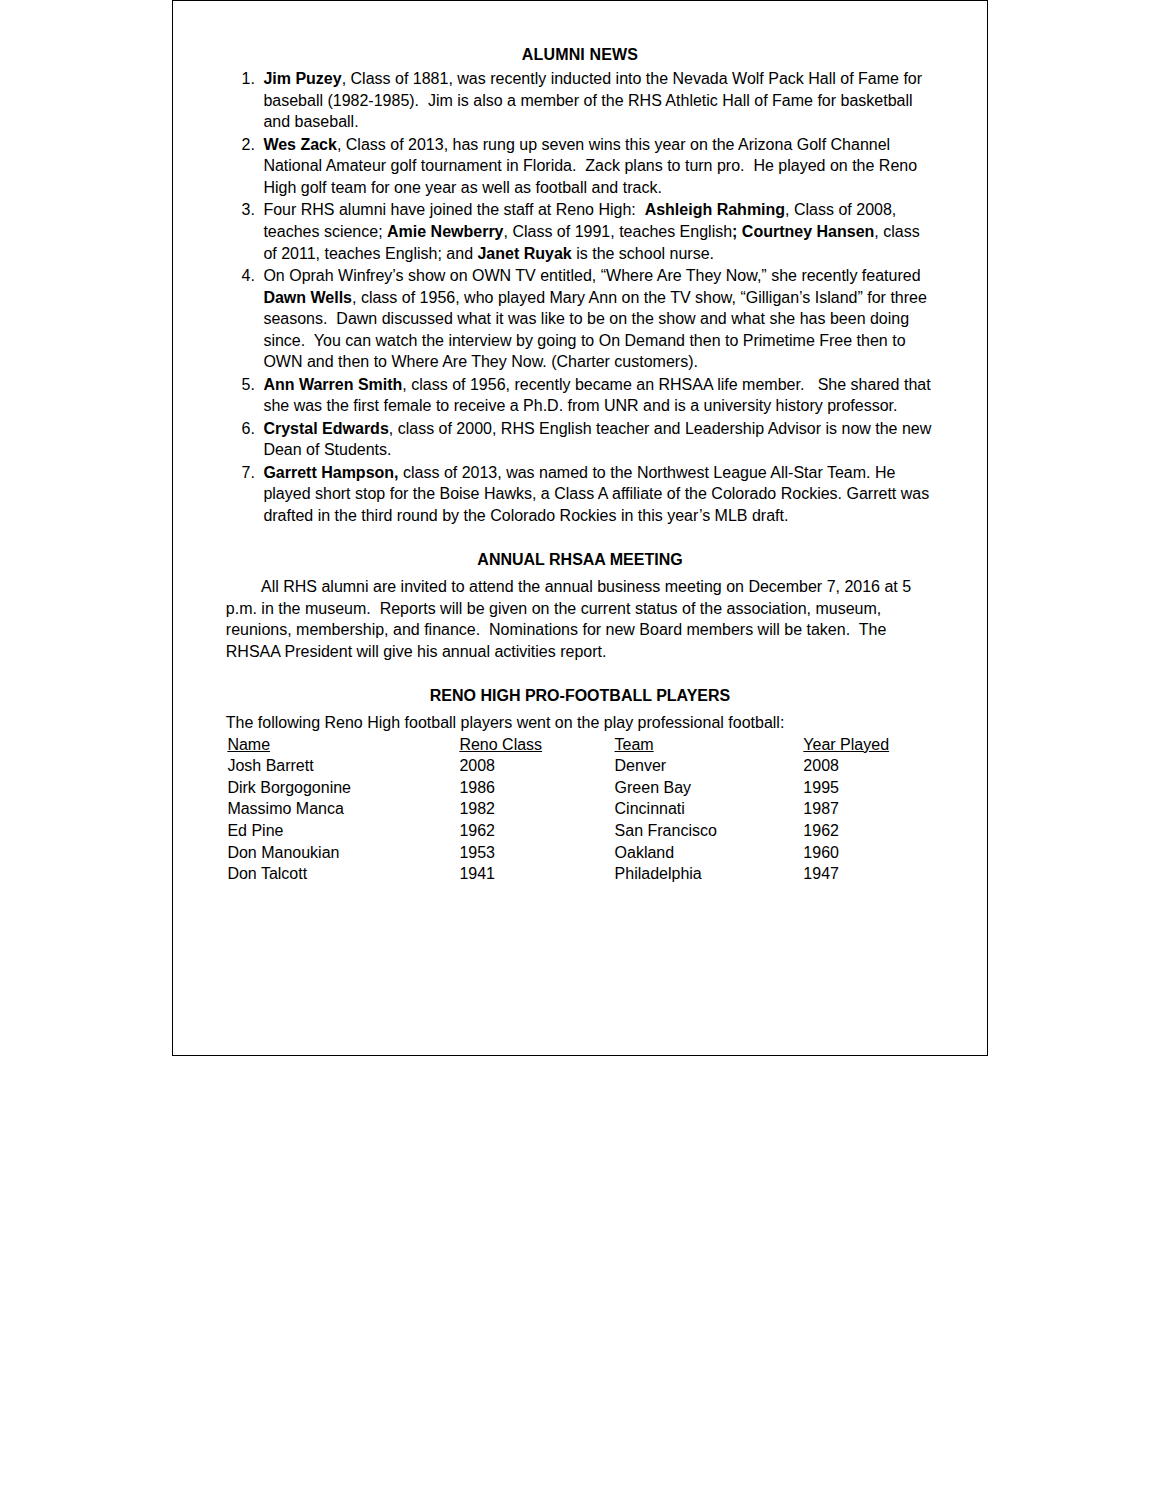ALUMNI NEWS
Jim Puzey, Class of 1881, was recently inducted into the Nevada Wolf Pack Hall of Fame for baseball (1982-1985). Jim is also a member of the RHS Athletic Hall of Fame for basketball and baseball.
Wes Zack, Class of 2013, has rung up seven wins this year on the Arizona Golf Channel National Amateur golf tournament in Florida. Zack plans to turn pro. He played on the Reno High golf team for one year as well as football and track.
Four RHS alumni have joined the staff at Reno High: Ashleigh Rahming, Class of 2008, teaches science; Amie Newberry, Class of 1991, teaches English; Courtney Hansen, class of 2011, teaches English; and Janet Ruyak is the school nurse.
On Oprah Winfrey’s show on OWN TV entitled, “Where Are They Now,” she recently featured Dawn Wells, class of 1956, who played Mary Ann on the TV show, “Gilligan’s Island” for three seasons. Dawn discussed what it was like to be on the show and what she has been doing since. You can watch the interview by going to On Demand then to Primetime Free then to OWN and then to Where Are They Now. (Charter customers).
Ann Warren Smith, class of 1956, recently became an RHSAA life member. She shared that she was the first female to receive a Ph.D. from UNR and is a university history professor.
Crystal Edwards, class of 2000, RHS English teacher and Leadership Advisor is now the new Dean of Students.
Garrett Hampson, class of 2013, was named to the Northwest League All-Star Team. He played short stop for the Boise Hawks, a Class A affiliate of the Colorado Rockies. Garrett was drafted in the third round by the Colorado Rockies in this year’s MLB draft.
ANNUAL RHSAA MEETING
All RHS alumni are invited to attend the annual business meeting on December 7, 2016 at 5 p.m. in the museum. Reports will be given on the current status of the association, museum, reunions, membership, and finance. Nominations for new Board members will be taken. The RHSAA President will give his annual activities report.
RENO HIGH PRO-FOOTBALL PLAYERS
The following Reno High football players went on the play professional football:
| Name | Reno Class | Team | Year Played |
| --- | --- | --- | --- |
| Josh Barrett | 2008 | Denver | 2008 |
| Dirk Borgogonine | 1986 | Green Bay | 1995 |
| Massimo Manca | 1982 | Cincinnati | 1987 |
| Ed Pine | 1962 | San Francisco | 1962 |
| Don Manoukian | 1953 | Oakland | 1960 |
| Don Talcott | 1941 | Philadelphia | 1947 |